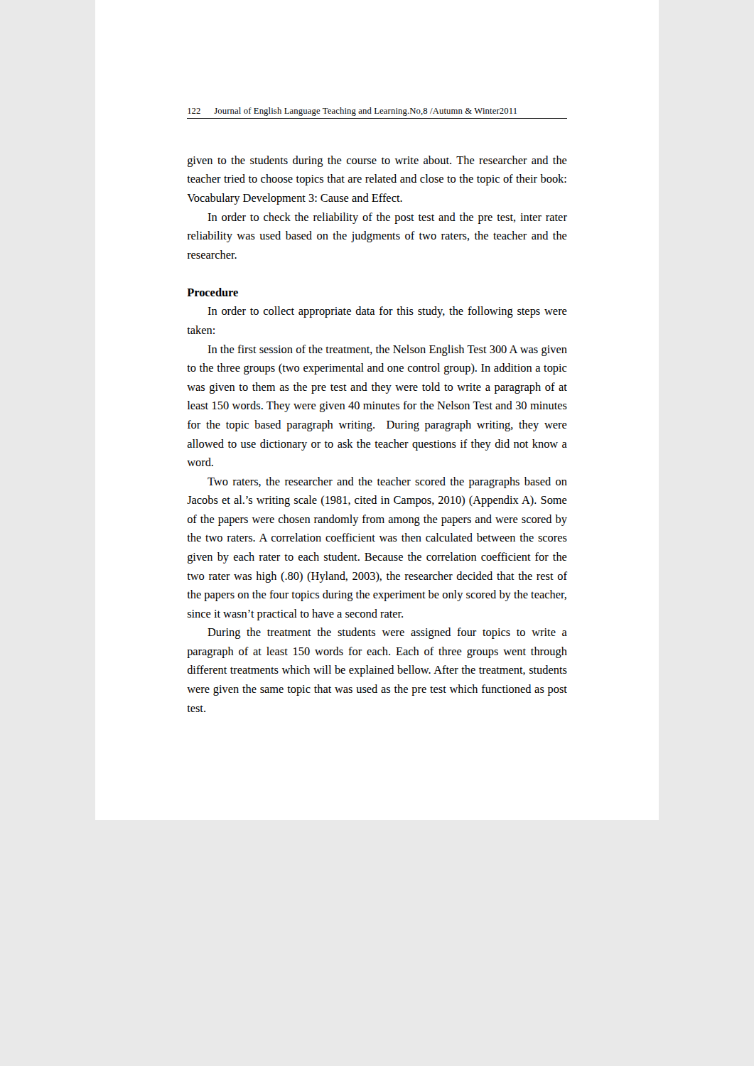122 Journal of English Language Teaching and Learning.No,8 /Autumn & Winter2011
given to the students during the course to write about. The researcher and the teacher tried to choose topics that are related and close to the topic of their book: Vocabulary Development 3: Cause and Effect.
In order to check the reliability of the post test and the pre test, inter rater reliability was used based on the judgments of two raters, the teacher and the researcher.
Procedure
In order to collect appropriate data for this study, the following steps were taken:
In the first session of the treatment, the Nelson English Test 300 A was given to the three groups (two experimental and one control group). In addition a topic was given to them as the pre test and they were told to write a paragraph of at least 150 words. They were given 40 minutes for the Nelson Test and 30 minutes for the topic based paragraph writing. During paragraph writing, they were allowed to use dictionary or to ask the teacher questions if they did not know a word.
Two raters, the researcher and the teacher scored the paragraphs based on Jacobs et al.’s writing scale (1981, cited in Campos, 2010) (Appendix A). Some of the papers were chosen randomly from among the papers and were scored by the two raters. A correlation coefficient was then calculated between the scores given by each rater to each student. Because the correlation coefficient for the two rater was high (.80) (Hyland, 2003), the researcher decided that the rest of the papers on the four topics during the experiment be only scored by the teacher, since it wasn’t practical to have a second rater.
During the treatment the students were assigned four topics to write a paragraph of at least 150 words for each. Each of three groups went through different treatments which will be explained bellow. After the treatment, students were given the same topic that was used as the pre test which functioned as post test.